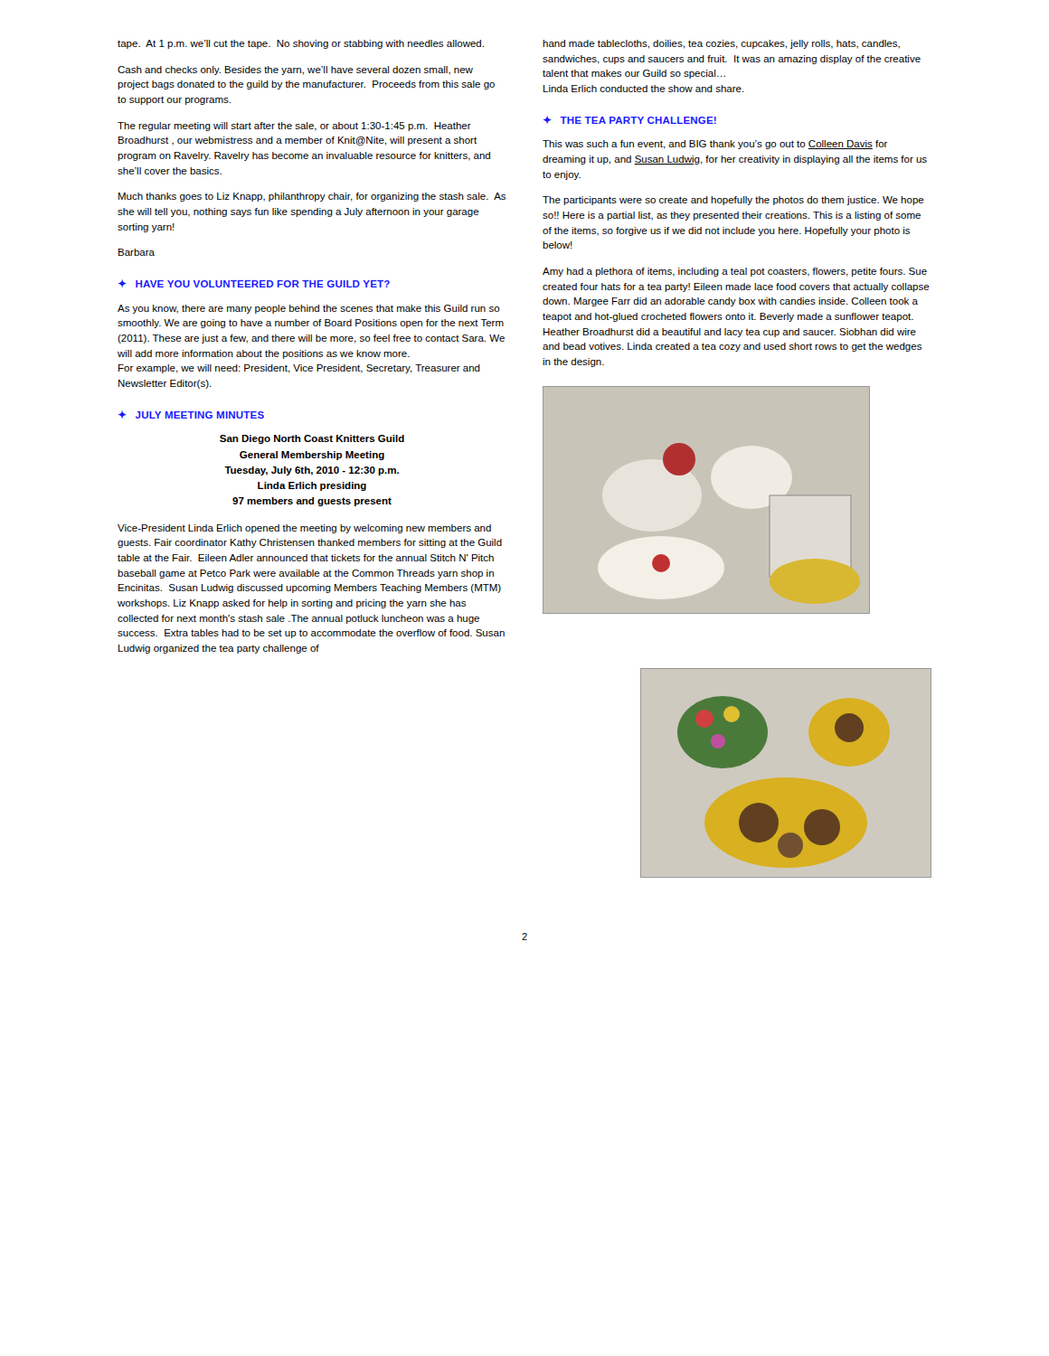tape. At 1 p.m. we’ll cut the tape. No shoving or stabbing with needles allowed.
Cash and checks only. Besides the yarn, we’ll have several dozen small, new project bags donated to the guild by the manufacturer. Proceeds from this sale go to support our programs.
The regular meeting will start after the sale, or about 1:30-1:45 p.m. Heather Broadhurst , our webmistress and a member of Knit@Nite, will present a short program on Ravelry. Ravelry has become an invaluable resource for knitters, and she’ll cover the basics.
Much thanks goes to Liz Knapp, philanthropy chair, for organizing the stash sale. As she will tell you, nothing says fun like spending a July afternoon in your garage sorting yarn!
Barbara
✦ HAVE YOU VOLUNTEERED FOR THE GUILD YET?
As you know, there are many people behind the scenes that make this Guild run so smoothly. We are going to have a number of Board Positions open for the next Term (2011). These are just a few, and there will be more, so feel free to contact Sara. We will add more information about the positions as we know more.
For example, we will need: President, Vice President, Secretary, Treasurer and Newsletter Editor(s).
✦ JULY MEETING MINUTES
San Diego North Coast Knitters Guild
General Membership Meeting
Tuesday, July 6th, 2010 - 12:30 p.m.
Linda Erlich presiding
97 members and guests present
Vice-President Linda Erlich opened the meeting by welcoming new members and guests. Fair coordinator Kathy Christensen thanked members for sitting at the Guild table at the Fair. Eileen Adler announced that tickets for the annual Stitch N' Pitch baseball game at Petco Park were available at the Common Threads yarn shop in Encinitas. Susan Ludwig discussed upcoming Members Teaching Members (MTM) workshops. Liz Knapp asked for help in sorting and pricing the yarn she has collected for next month's stash sale .The annual potluck luncheon was a huge success. Extra tables had to be set up to accommodate the overflow of food. Susan Ludwig organized the tea party challenge of
hand made tablecloths, doilies, tea cozies, cupcakes, jelly rolls, hats, candles, sandwiches, cups and saucers and fruit. It was an amazing display of the creative talent that makes our Guild so special…
Linda Erlich conducted the show and share.
✦ THE TEA PARTY CHALLENGE!
This was such a fun event, and BIG thank you’s go out to Colleen Davis for dreaming it up, and Susan Ludwig, for her creativity in displaying all the items for us to enjoy.
The participants were so create and hopefully the photos do them justice. We hope so!! Here is a partial list, as they presented their creations. This is a listing of some of the items, so forgive us if we did not include you here. Hopefully your photo is below!
Amy had a plethora of items, including a teal pot coasters, flowers, petite fours. Sue created four hats for a tea party! Eileen made lace food covers that actually collapse down. Margee Farr did an adorable candy box with candies inside. Colleen took a teapot and hot-glued crocheted flowers onto it. Beverly made a sunflower teapot. Heather Broadhurst did a beautiful and lacy tea cup and saucer. Siobhan did wire and bead votives. Linda created a tea cozy and used short rows to get the wedges in the design.
2